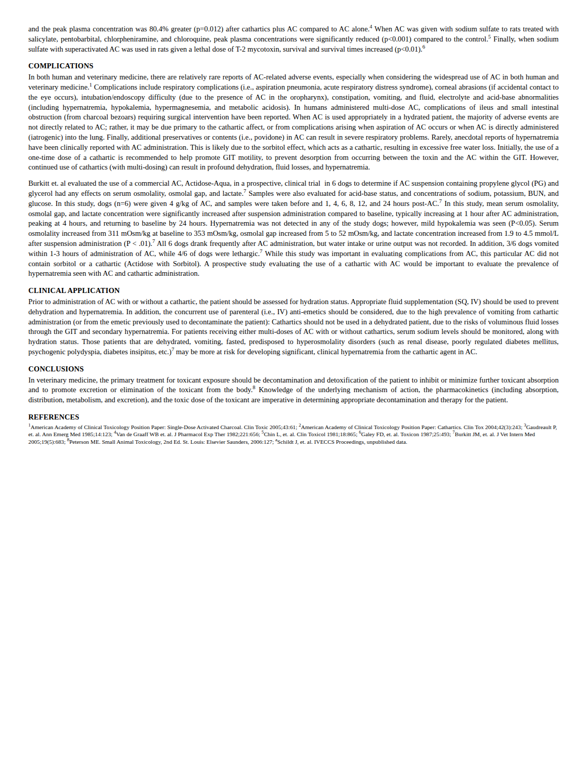and the peak plasma concentration was 80.4% greater (p=0.012) after cathartics plus AC compared to AC alone.4 When AC was given with sodium sulfate to rats treated with salicylate, pentobarbital, chlorpheniramine, and chloroquine, peak plasma concentrations were significantly reduced (p<0.001) compared to the control.5 Finally, when sodium sulfate with superactivated AC was used in rats given a lethal dose of T-2 mycotoxin, survival and survival times increased (p<0.01).6
Complications
In both human and veterinary medicine, there are relatively rare reports of AC-related adverse events, especially when considering the widespread use of AC in both human and veterinary medicine.1 Complications include respiratory complications (i.e., aspiration pneumonia, acute respiratory distress syndrome), corneal abrasions (if accidental contact to the eye occurs), intubation/endoscopy difficulty (due to the presence of AC in the oropharynx), constipation, vomiting, and fluid, electrolyte and acid-base abnormalities (including hypernatremia, hypokalemia, hypermagnesemia, and metabolic acidosis). In humans administered multi-dose AC, complications of ileus and small intestinal obstruction (from charcoal bezoars) requiring surgical intervention have been reported. When AC is used appropriately in a hydrated patient, the majority of adverse events are not directly related to AC; rather, it may be due primary to the cathartic affect, or from complications arising when aspiration of AC occurs or when AC is directly administered (iatrogenic) into the lung. Finally, additional preservatives or contents (i.e., povidone) in AC can result in severe respiratory problems. Rarely, anecdotal reports of hypernatremia have been clinically reported with AC administration. This is likely due to the sorbitol effect, which acts as a cathartic, resulting in excessive free water loss. Initially, the use of a one-time dose of a cathartic is recommended to help promote GIT motility, to prevent desorption from occurring between the toxin and the AC within the GIT. However, continued use of cathartics (with multi-dosing) can result in profound dehydration, fluid losses, and hypernatremia.
Burkitt et. al evaluated the use of a commercial AC, Actidose-Aqua, in a prospective, clinical trial in 6 dogs to determine if AC suspension containing propylene glycol (PG) and glycerol had any effects on serum osmolality, osmolal gap, and lactate.7 Samples were also evaluated for acid-base status, and concentrations of sodium, potassium, BUN, and glucose. In this study, dogs (n=6) were given 4 g/kg of AC, and samples were taken before and 1, 4, 6, 8, 12, and 24 hours post-AC.7 In this study, mean serum osmolality, osmolal gap, and lactate concentration were significantly increased after suspension administration compared to baseline, typically increasing at 1 hour after AC administration, peaking at 4 hours, and returning to baseline by 24 hours. Hypernatremia was not detected in any of the study dogs; however, mild hypokalemia was seen (P<0.05). Serum osmolality increased from 311 mOsm/kg at baseline to 353 mOsm/kg, osmolal gap increased from 5 to 52 mOsm/kg, and lactate concentration increased from 1.9 to 4.5 mmol/L after suspension administration (P < .01).7 All 6 dogs drank frequently after AC administration, but water intake or urine output was not recorded. In addition, 3/6 dogs vomited within 1-3 hours of administration of AC, while 4/6 of dogs were lethargic.7 While this study was important in evaluating complications from AC, this particular AC did not contain sorbitol or a cathartic (Actidose with Sorbitol). A prospective study evaluating the use of a cathartic with AC would be important to evaluate the prevalence of hypernatremia seen with AC and cathartic administration.
Clinical Application
Prior to administration of AC with or without a cathartic, the patient should be assessed for hydration status. Appropriate fluid supplementation (SQ, IV) should be used to prevent dehydration and hypernatremia. In addition, the concurrent use of parenteral (i.e., IV) anti-emetics should be considered, due to the high prevalence of vomiting from cathartic administration (or from the emetic previously used to decontaminate the patient): Cathartics should not be used in a dehydrated patient, due to the risks of voluminous fluid losses through the GIT and secondary hypernatremia. For patients receiving either multi-doses of AC with or without cathartics, serum sodium levels should be monitored, along with hydration status. Those patients that are dehydrated, vomiting, fasted, predisposed to hyperosmolality disorders (such as renal disease, poorly regulated diabetes mellitus, psychogenic polydyspia, diabetes insipitus, etc.)7 may be more at risk for developing significant, clinical hypernatremia from the cathartic agent in AC.
Conclusions
In veterinary medicine, the primary treatment for toxicant exposure should be decontamination and detoxification of the patient to inhibit or minimize further toxicant absorption and to promote excretion or elimination of the toxicant from the body.8 Knowledge of the underlying mechanism of action, the pharmacokinetics (including absorption, distribution, metabolism, and excretion), and the toxic dose of the toxicant are imperative in determining appropriate decontamination and therapy for the patient.
References
1American Academy of Clinical Toxicology Position Paper: Single-Dose Activated Charcoal. Clin Toxic 2005;43:61; 2American Academy of Clinical Toxicology Position Paper: Cathartics. Clin Tox 2004;42(3):243; 3Gaudreault P, et. al. Ann Emerg Med 1985;14:123; 4Van de Graaff WB et. al. J Pharmacol Exp Ther 1982;221:656; 5Chin L, et. al. Clin Toxicol 1981;18:865; 6Galey FD, et. al. Toxicon 1987;25:493; 7Burkitt JM, et. al. J Vet Intern Med 2005;19(5):683; 8Peterson ME. Small Animal Toxicology, 2nd Ed. St. Louis: Elsevier Saunders, 2006:127; aSchildt J, et. al. IVECCS Proceedings, unpublished data.